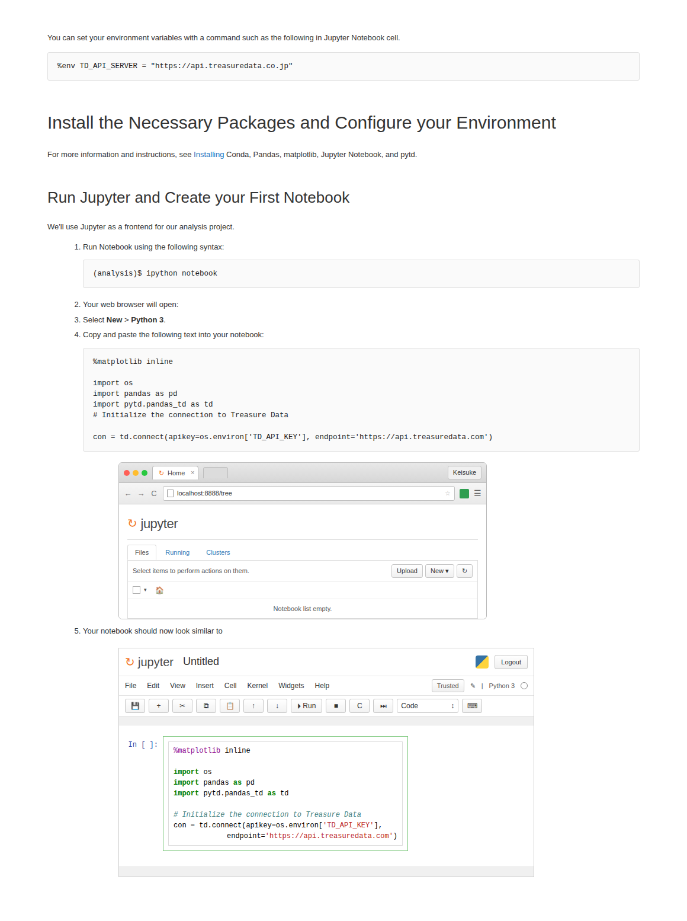You can set your environment variables with a command such as the following in Jupyter Notebook cell.
%env TD_API_SERVER = "https://api.treasuredata.co.jp"
Install the Necessary Packages and Configure your Environment
For more information and instructions, see Installing Conda, Pandas, matplotlib, Jupyter Notebook, and pytd.
Run Jupyter and Create your First Notebook
We'll use Jupyter as a frontend for our analysis project.
Run Notebook using the following syntax:
(analysis)$ ipython notebook
Your web browser will open:
Select New > Python 3.
Copy and paste the following text into your notebook:
%matplotlib inline

import os
import pandas as pd
import pytd.pandas_td as td
# Initialize the connection to Treasure Data

con = td.connect(apikey=os.environ['TD_API_KEY'], endpoint='https://api.treasuredata.com')
↻ Home ×
Keisuke
← → C
localhost:8888/tree ☆
☰
↻ jupyter
Files
Running
Clusters
Select items to perform actions on them. Upload New ▾ ↻
▾ 🏠
Notebook list empty.
Your notebook should now look similar to
↻ jupyter
Untitled
Logout
File Edit View Insert Cell Kernel Widgets Help Trusted ✎ | Python 3
💾 + ✂ ⧉ 📋 ↑ ↓ ⏵ Run ■ C ⏭ Code↕ ⌨
In [ ]:
%matplotlib inline
import os
import pandas as pd
import pytd.pandas_td as td
# Initialize the connection to Treasure Data
con = td.connect(apikey=os.environ['TD_API_KEY'],
endpoint='https://api.treasuredata.com')